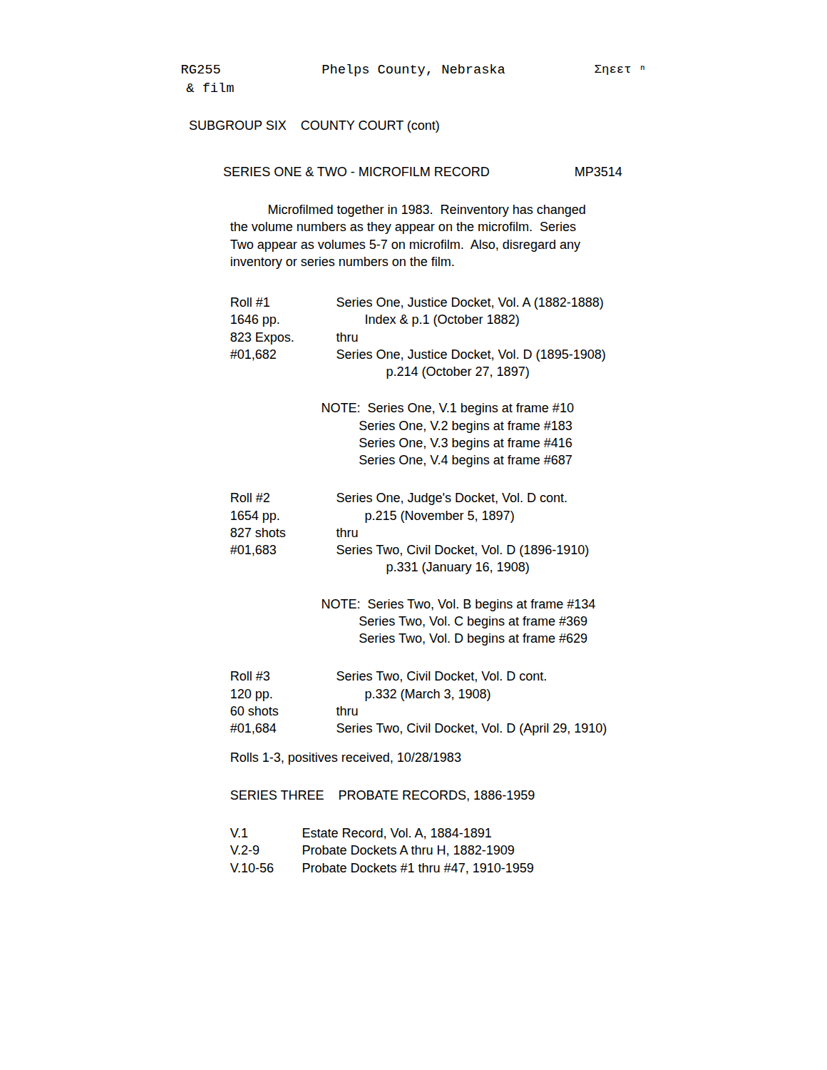RG255
& film
Phelps County, Nebraska
Σηεετ ⁿ
SUBGROUP SIX COUNTY COURT (cont)
SERIES ONE & TWO - MICROFILM RECORD MP3514
Microfilmed together in 1983. Reinventory has changed
the volume numbers as they appear on the microfilm. Series
Two appear as volumes 5-7 on microfilm. Also, disregard any
inventory or series numbers on the film.
| Roll #1 | Series One, Justice Docket, Vol. A (1882-1888) |
| 1646 pp. | Index & p.1 (October 1882) |
| 823 Expos. | thru |
| #01,682 | Series One, Justice Docket, Vol. D (1895-1908) |
| | p.214 (October 27, 1897) |
NOTE: Series One, V.1 begins at frame #10 Series One, V.2 begins at frame #183 Series One, V.3 begins at frame #416 Series One, V.4 begins at frame #687
| Roll #2 | Series One, Judge's Docket, Vol. D cont. |
| 1654 pp. | p.215 (November 5, 1897) |
| 827 shots | thru |
| #01,683 | Series Two, Civil Docket, Vol. D (1896-1910) |
| | p.331 (January 16, 1908) |
NOTE: Series Two, Vol. B begins at frame #134 Series Two, Vol. C begins at frame #369 Series Two, Vol. D begins at frame #629
| Roll #3 | Series Two, Civil Docket, Vol. D cont. |
| 120 pp. | p.332 (March 3, 1908) |
| 60 shots | thru |
| #01,684 | Series Two, Civil Docket, Vol. D (April 29, 1910) |
Rolls 1-3, positives received, 10/28/1983
SERIES THREE PROBATE RECORDS, 1886-1959
| V.1 | Estate Record, Vol. A, 1884-1891 |
| V.2-9 | Probate Dockets A thru H, 1882-1909 |
| V.10-56 | Probate Dockets #1 thru #47, 1910-1959 |